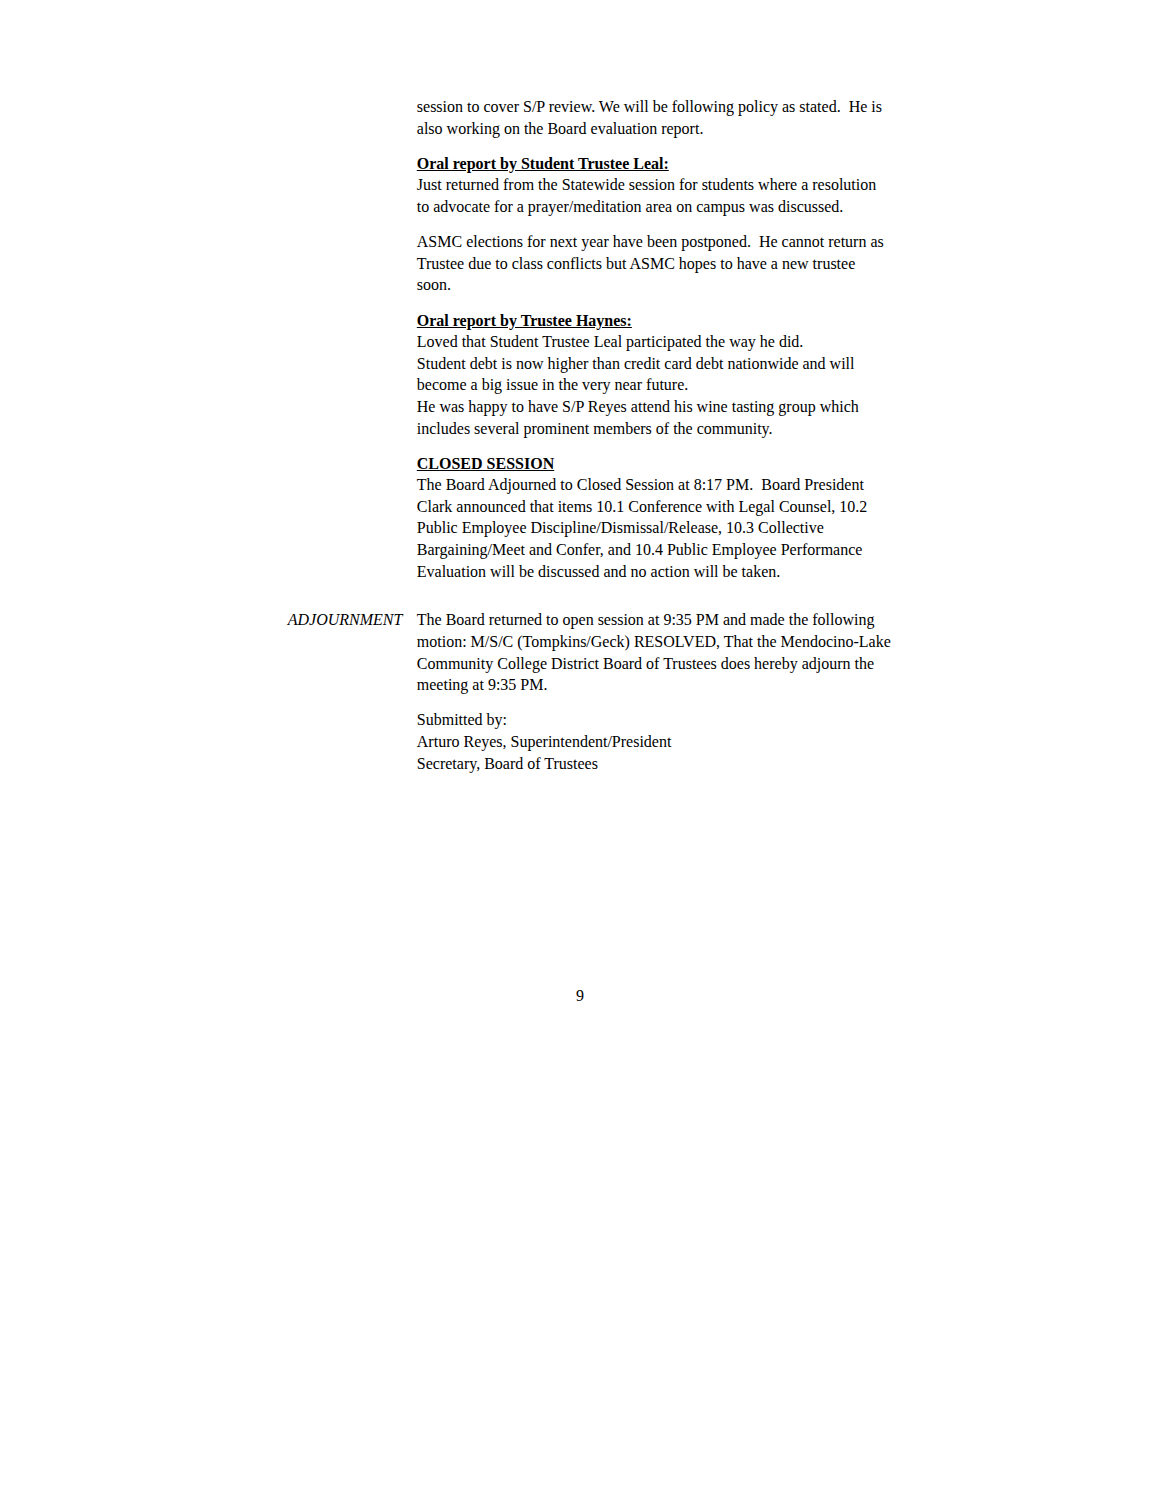session to cover S/P review. We will be following policy as stated. He is also working on the Board evaluation report.
Oral report by Student Trustee Leal:
Just returned from the Statewide session for students where a resolution to advocate for a prayer/meditation area on campus was discussed.
ASMC elections for next year have been postponed. He cannot return as Trustee due to class conflicts but ASMC hopes to have a new trustee soon.
Oral report by Trustee Haynes:
Loved that Student Trustee Leal participated the way he did.
Student debt is now higher than credit card debt nationwide and will become a big issue in the very near future.
He was happy to have S/P Reyes attend his wine tasting group which includes several prominent members of the community.
CLOSED SESSION
The Board Adjourned to Closed Session at 8:17 PM. Board President Clark announced that items 10.1 Conference with Legal Counsel, 10.2 Public Employee Discipline/Dismissal/Release, 10.3 Collective Bargaining/Meet and Confer, and 10.4 Public Employee Performance Evaluation will be discussed and no action will be taken.
ADJOURNMENT
The Board returned to open session at 9:35 PM and made the following motion: M/S/C (Tompkins/Geck) RESOLVED, That the Mendocino-Lake Community College District Board of Trustees does hereby adjourn the meeting at 9:35 PM.
Submitted by:
Arturo Reyes, Superintendent/President
Secretary, Board of Trustees
9